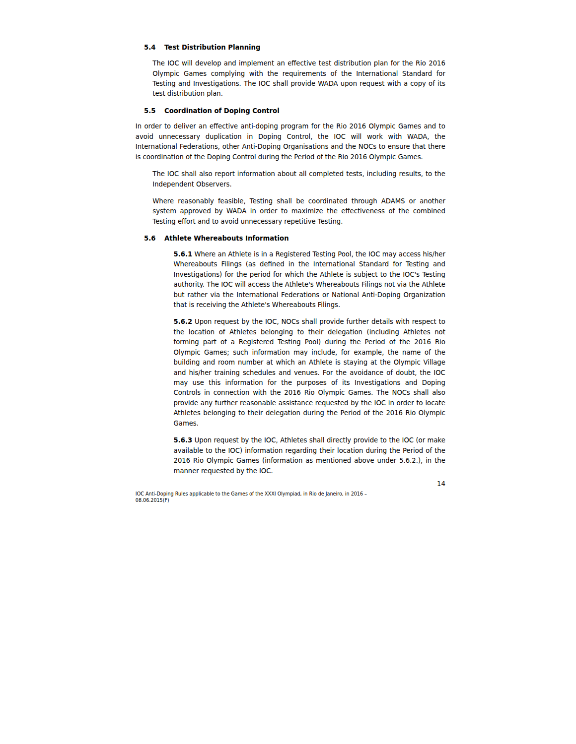5.4 Test Distribution Planning
The IOC will develop and implement an effective test distribution plan for the Rio 2016 Olympic Games complying with the requirements of the International Standard for Testing and Investigations. The IOC shall provide WADA upon request with a copy of its test distribution plan.
5.5 Coordination of Doping Control
In order to deliver an effective anti-doping program for the Rio 2016 Olympic Games and to avoid unnecessary duplication in Doping Control, the IOC will work with WADA, the International Federations, other Anti-Doping Organisations and the NOCs to ensure that there is coordination of the Doping Control during the Period of the Rio 2016 Olympic Games.
The IOC shall also report information about all completed tests, including results, to the Independent Observers.
Where reasonably feasible, Testing shall be coordinated through ADAMS or another system approved by WADA in order to maximize the effectiveness of the combined Testing effort and to avoid unnecessary repetitive Testing.
5.6 Athlete Whereabouts Information
5.6.1 Where an Athlete is in a Registered Testing Pool, the IOC may access his/her Whereabouts Filings (as defined in the International Standard for Testing and Investigations) for the period for which the Athlete is subject to the IOC's Testing authority. The IOC will access the Athlete's Whereabouts Filings not via the Athlete but rather via the International Federations or National Anti-Doping Organization that is receiving the Athlete's Whereabouts Filings.
5.6.2 Upon request by the IOC, NOCs shall provide further details with respect to the location of Athletes belonging to their delegation (including Athletes not forming part of a Registered Testing Pool) during the Period of the 2016 Rio Olympic Games; such information may include, for example, the name of the building and room number at which an Athlete is staying at the Olympic Village and his/her training schedules and venues. For the avoidance of doubt, the IOC may use this information for the purposes of its Investigations and Doping Controls in connection with the 2016 Rio Olympic Games. The NOCs shall also provide any further reasonable assistance requested by the IOC in order to locate Athletes belonging to their delegation during the Period of the 2016 Rio Olympic Games.
5.6.3 Upon request by the IOC, Athletes shall directly provide to the IOC (or make available to the IOC) information regarding their location during the Period of the 2016 Rio Olympic Games (information as mentioned above under 5.6.2.), in the manner requested by the IOC.
IOC Anti-Doping Rules applicable to the Games of the XXXI Olympiad, in Rio de Janeiro, in 2016 – 08.06.2015(F)
14